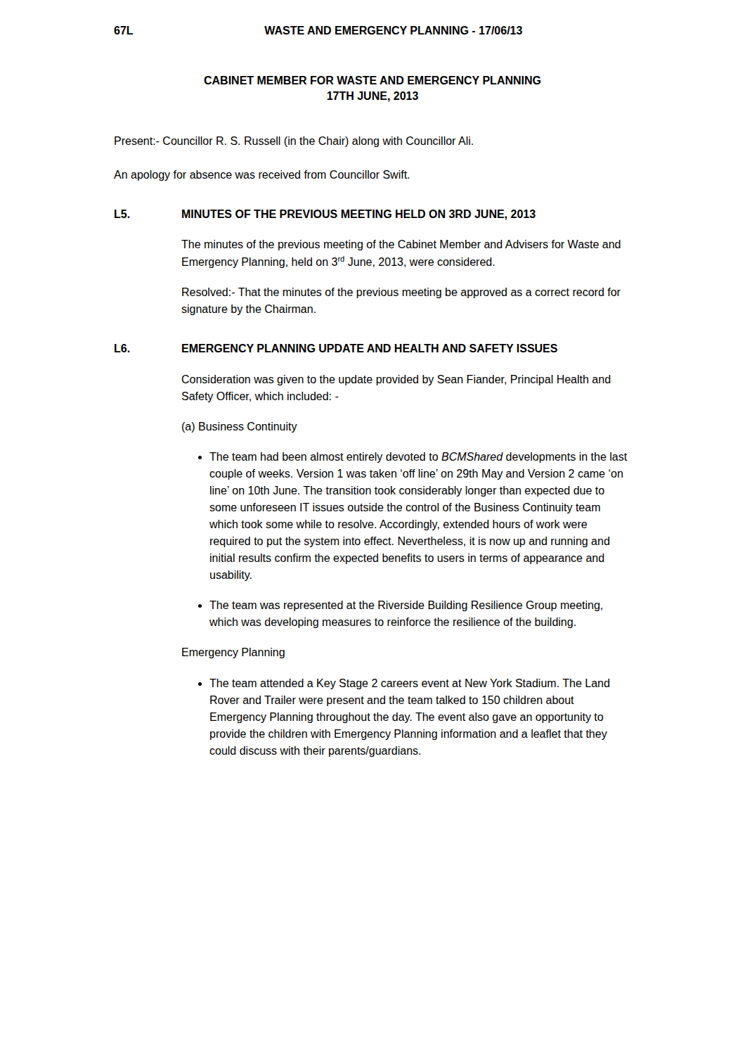67L WASTE AND EMERGENCY PLANNING - 17/06/13
Cabinet Member for Waste and Emergency Planning
17th June, 2013
Present:- Councillor R. S. Russell (in the Chair) along with Councillor Ali.
An apology for absence was received from Councillor Swift.
L5.
Minutes of the Previous Meeting Held on 3rd June, 2013
The minutes of the previous meeting of the Cabinet Member and Advisers for Waste and Emergency Planning, held on 3rd June, 2013, were considered.
Resolved:- That the minutes of the previous meeting be approved as a correct record for signature by the Chairman.
L6.
Emergency Planning Update and Health and Safety Issues
Consideration was given to the update provided by Sean Fiander, Principal Health and Safety Officer, which included: -
(a) Business Continuity
The team had been almost entirely devoted to BCMShared developments in the last couple of weeks. Version 1 was taken ‘off line’ on 29th May and Version 2 came ‘on line’ on 10th June. The transition took considerably longer than expected due to some unforeseen IT issues outside the control of the Business Continuity team which took some while to resolve. Accordingly, extended hours of work were required to put the system into effect. Nevertheless, it is now up and running and initial results confirm the expected benefits to users in terms of appearance and usability.
The team was represented at the Riverside Building Resilience Group meeting, which was developing measures to reinforce the resilience of the building.
Emergency Planning
The team attended a Key Stage 2 careers event at New York Stadium. The Land Rover and Trailer were present and the team talked to 150 children about Emergency Planning throughout the day. The event also gave an opportunity to provide the children with Emergency Planning information and a leaflet that they could discuss with their parents/guardians.